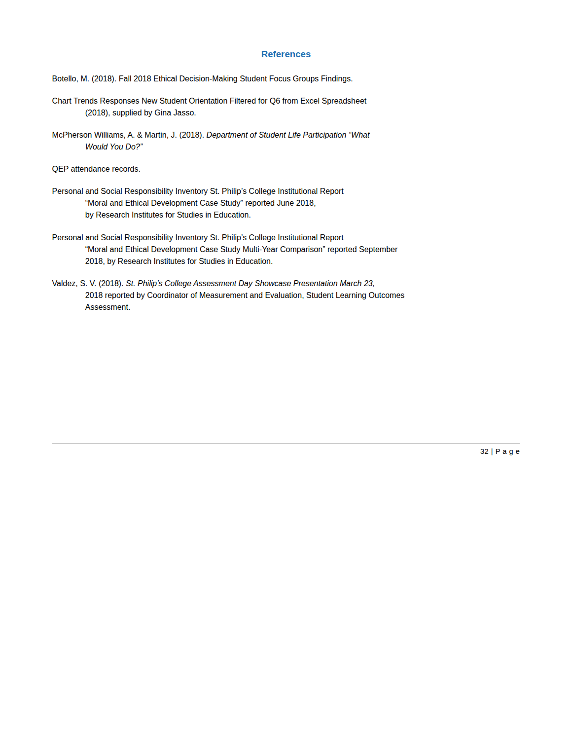References
Botello, M. (2018). Fall 2018 Ethical Decision-Making Student Focus Groups Findings.
Chart Trends Responses New Student Orientation Filtered for Q6 from Excel Spreadsheet (2018), supplied by Gina Jasso.
McPherson Williams, A. & Martin, J. (2018). Department of Student Life Participation “What Would You Do?”
QEP attendance records.
Personal and Social Responsibility Inventory St. Philip’s College Institutional Report “Moral and Ethical Development Case Study” reported June 2018, by Research Institutes for Studies in Education.
Personal and Social Responsibility Inventory St. Philip’s College Institutional Report “Moral and Ethical Development Case Study Multi-Year Comparison” reported September 2018, by Research Institutes for Studies in Education.
Valdez, S. V. (2018). St. Philip’s College Assessment Day Showcase Presentation March 23, 2018 reported by Coordinator of Measurement and Evaluation, Student Learning Outcomes Assessment.
32 | P a g e